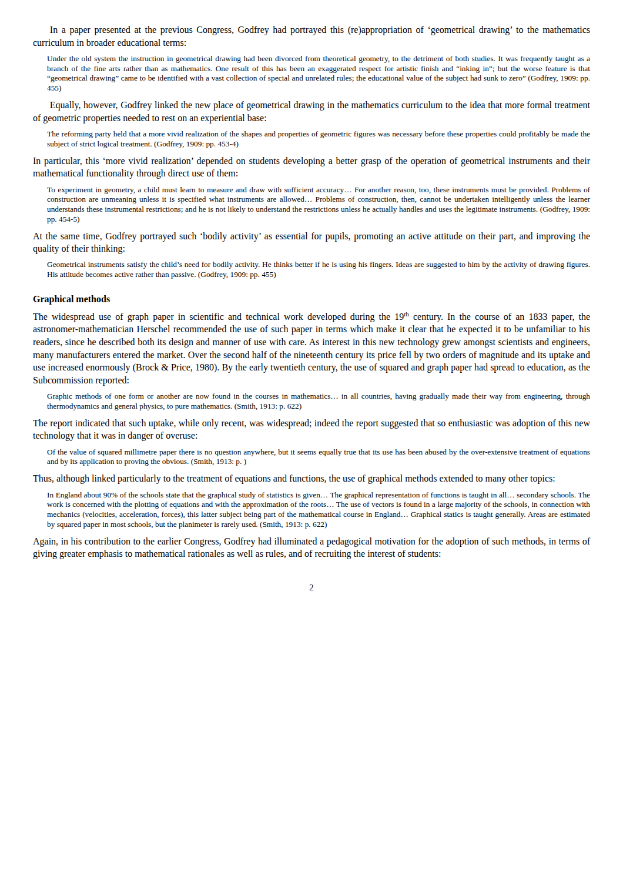In a paper presented at the previous Congress, Godfrey had portrayed this (re)appropriation of ‘geometrical drawing’ to the mathematics curriculum in broader educational terms:
Under the old system the instruction in geometrical drawing had been divorced from theoretical geometry, to the detriment of both studies. It was frequently taught as a branch of the fine arts rather than as mathematics. One result of this has been an exaggerated respect for artistic finish and “inking in”; but the worse feature is that “geometrical drawing” came to be identified with a vast collection of special and unrelated rules; the educational value of the subject had sunk to zero” (Godfrey, 1909: pp. 455)
Equally, however, Godfrey linked the new place of geometrical drawing in the mathematics curriculum to the idea that more formal treatment of geometric properties needed to rest on an experiential base:
The reforming party held that a more vivid realization of the shapes and properties of geometric figures was necessary before these properties could profitably be made the subject of strict logical treatment. (Godfrey, 1909: pp. 453-4)
In particular, this ‘more vivid realization’ depended on students developing a better grasp of the operation of geometrical instruments and their mathematical functionality through direct use of them:
To experiment in geometry, a child must learn to measure and draw with sufficient accuracy… For another reason, too, these instruments must be provided. Problems of construction are unmeaning unless it is specified what instruments are allowed… Problems of construction, then, cannot be undertaken intelligently unless the learner understands these instrumental restrictions; and he is not likely to understand the restrictions unless he actually handles and uses the legitimate instruments. (Godfrey, 1909: pp. 454-5)
At the same time, Godfrey portrayed such ‘bodily activity’ as essential for pupils, promoting an active attitude on their part, and improving the quality of their thinking:
Geometrical instruments satisfy the child’s need for bodily activity. He thinks better if he is using his fingers. Ideas are suggested to him by the activity of drawing figures. His attitude becomes active rather than passive. (Godfrey, 1909: pp. 455)
Graphical methods
The widespread use of graph paper in scientific and technical work developed during the 19th century. In the course of an 1833 paper, the astronomer-mathematician Herschel recommended the use of such paper in terms which make it clear that he expected it to be unfamiliar to his readers, since he described both its design and manner of use with care. As interest in this new technology grew amongst scientists and engineers, many manufacturers entered the market. Over the second half of the nineteenth century its price fell by two orders of magnitude and its uptake and use increased enormously (Brock & Price, 1980). By the early twentieth century, the use of squared and graph paper had spread to education, as the Subcommission reported:
Graphic methods of one form or another are now found in the courses in mathematics… in all countries, having gradually made their way from engineering, through thermodynamics and general physics, to pure mathematics. (Smith, 1913: p. 622)
The report indicated that such uptake, while only recent, was widespread; indeed the report suggested that so enthusiastic was adoption of this new technology that it was in danger of overuse:
Of the value of squared millimetre paper there is no question anywhere, but it seems equally true that its use has been abused by the over-extensive treatment of equations and by its application to proving the obvious. (Smith, 1913: p. )
Thus, although linked particularly to the treatment of equations and functions, the use of graphical methods extended to many other topics:
In England about 90% of the schools state that the graphical study of statistics is given… The graphical representation of functions is taught in all… secondary schools. The work is concerned with the plotting of equations and with the approximation of the roots… The use of vectors is found in a large majority of the schools, in connection with mechanics (velocities, acceleration, forces), this latter subject being part of the mathematical course in England… Graphical statics is taught generally. Areas are estimated by squared paper in most schools, but the planimeter is rarely used. (Smith, 1913: p. 622)
Again, in his contribution to the earlier Congress, Godfrey had illuminated a pedagogical motivation for the adoption of such methods, in terms of giving greater emphasis to mathematical rationales as well as rules, and of recruiting the interest of students:
2